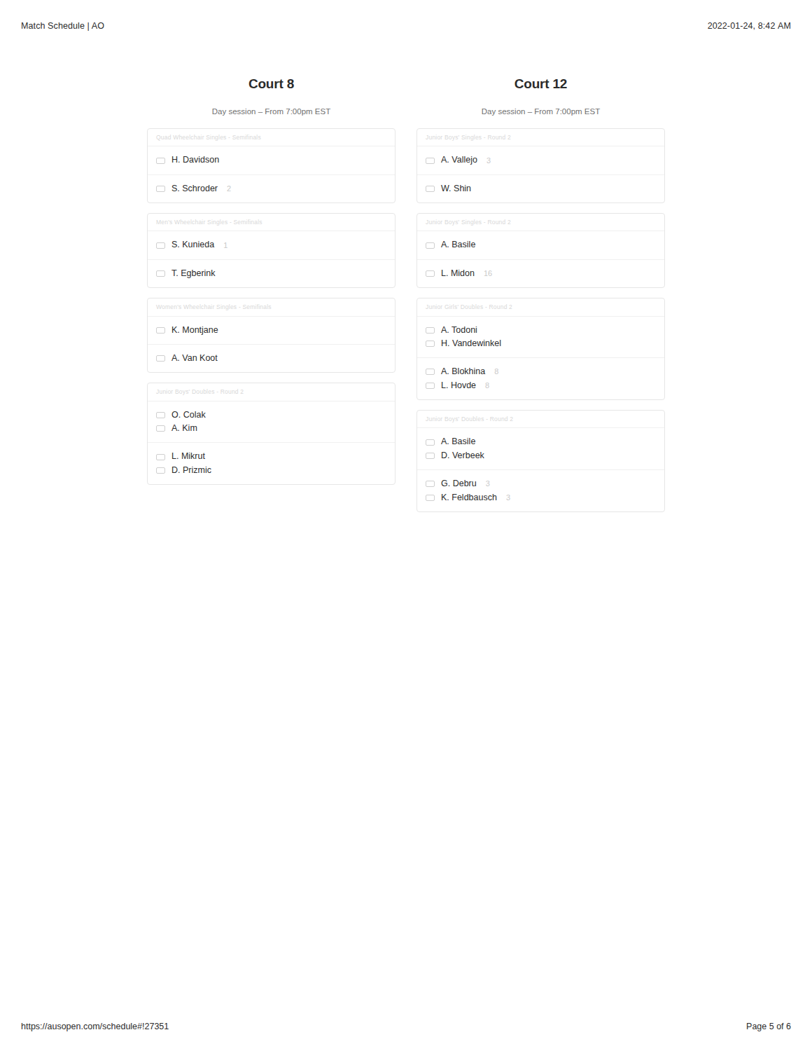Match Schedule | AO
2022-01-24, 8:42 AM
Court 8
Day session – From 7:00pm EST
Quad Wheelchair Singles - Semifinals
H. Davidson
S. Schroder 2
Men's Wheelchair Singles - Semifinals
S. Kunieda 1
T. Egberink
Women's Wheelchair Singles - Semifinals
K. Montjane
A. Van Koot
Junior Boys' Doubles - Round 2
O. Colak A. Kim
L. Mikrut D. Prizmic
Court 12
Day session – From 7:00pm EST
Junior Boys' Singles - Round 2
A. Vallejo 3
W. Shin
Junior Boys' Singles - Round 2
A. Basile
L. Midon 16
Junior Girls' Doubles - Round 2
A. Todoni H. Vandewinkel
A. Blokhina 8 L. Hovde 8
Junior Boys' Doubles - Round 2
A. Basile D. Verbeek
G. Debru 3 K. Feldbausch 3
https://ausopen.com/schedule#!27351
Page 5 of 6